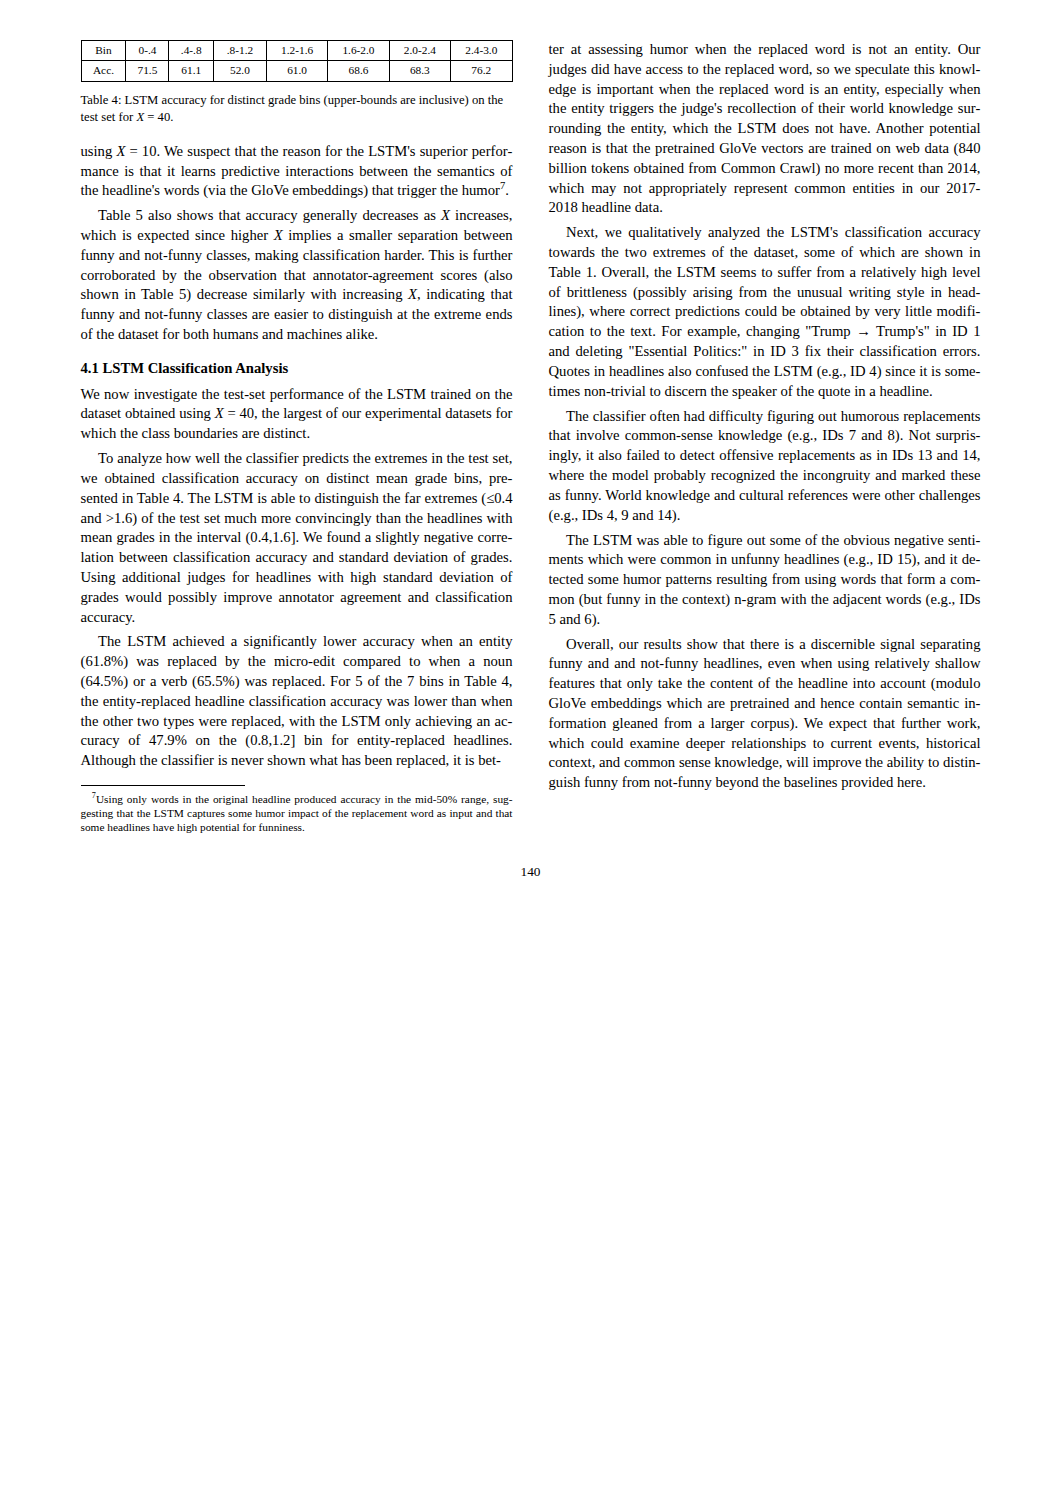| Bin | 0-.4 | .4-.8 | .8-1.2 | 1.2-1.6 | 1.6-2.0 | 2.0-2.4 | 2.4-3.0 |
| Acc. | 71.5 | 61.1 | 52.0 | 61.0 | 68.6 | 68.3 | 76.2 |
Table 4: LSTM accuracy for distinct grade bins (upper-bounds are inclusive) on the test set for X = 40.
using X = 10. We suspect that the reason for the LSTM's superior performance is that it learns predictive interactions between the semantics of the headline's words (via the GloVe embeddings) that trigger the humor7.
Table 5 also shows that accuracy generally decreases as X increases, which is expected since higher X implies a smaller separation between funny and not-funny classes, making classification harder. This is further corroborated by the observation that annotator-agreement scores (also shown in Table 5) decrease similarly with increasing X, indicating that funny and not-funny classes are easier to distinguish at the extreme ends of the dataset for both humans and machines alike.
4.1 LSTM Classification Analysis
We now investigate the test-set performance of the LSTM trained on the dataset obtained using X = 40, the largest of our experimental datasets for which the class boundaries are distinct.
To analyze how well the classifier predicts the extremes in the test set, we obtained classification accuracy on distinct mean grade bins, presented in Table 4. The LSTM is able to distinguish the far extremes (≤0.4 and >1.6) of the test set much more convincingly than the headlines with mean grades in the interval (0.4,1.6]. We found a slightly negative correlation between classification accuracy and standard deviation of grades. Using additional judges for headlines with high standard deviation of grades would possibly improve annotator agreement and classification accuracy.
The LSTM achieved a significantly lower accuracy when an entity (61.8%) was replaced by the micro-edit compared to when a noun (64.5%) or a verb (65.5%) was replaced. For 5 of the 7 bins in Table 4, the entity-replaced headline classification accuracy was lower than when the other two types were replaced, with the LSTM only achieving an accuracy of 47.9% on the (0.8,1.2] bin for entity-replaced headlines. Although the classifier is never shown what has been replaced, it is bet-
7Using only words in the original headline produced accuracy in the mid-50% range, suggesting that the LSTM captures some humor impact of the replacement word as input and that some headlines have high potential for funniness.
ter at assessing humor when the replaced word is not an entity. Our judges did have access to the replaced word, so we speculate this knowledge is important when the replaced word is an entity, especially when the entity triggers the judge's recollection of their world knowledge surrounding the entity, which the LSTM does not have. Another potential reason is that the pretrained GloVe vectors are trained on web data (840 billion tokens obtained from Common Crawl) no more recent than 2014, which may not appropriately represent common entities in our 2017-2018 headline data.
Next, we qualitatively analyzed the LSTM's classification accuracy towards the two extremes of the dataset, some of which are shown in Table 1. Overall, the LSTM seems to suffer from a relatively high level of brittleness (possibly arising from the unusual writing style in headlines), where correct predictions could be obtained by very little modification to the text. For example, changing "Trump → Trump's" in ID 1 and deleting "Essential Politics:" in ID 3 fix their classification errors. Quotes in headlines also confused the LSTM (e.g., ID 4) since it is sometimes non-trivial to discern the speaker of the quote in a headline.
The classifier often had difficulty figuring out humorous replacements that involve common-sense knowledge (e.g., IDs 7 and 8). Not surprisingly, it also failed to detect offensive replacements as in IDs 13 and 14, where the model probably recognized the incongruity and marked these as funny. World knowledge and cultural references were other challenges (e.g., IDs 4, 9 and 14).
The LSTM was able to figure out some of the obvious negative sentiments which were common in unfunny headlines (e.g., ID 15), and it detected some humor patterns resulting from using words that form a common (but funny in the context) n-gram with the adjacent words (e.g., IDs 5 and 6).
Overall, our results show that there is a discernible signal separating funny and and not-funny headlines, even when using relatively shallow features that only take the content of the headline into account (modulo GloVe embeddings which are pretrained and hence contain semantic information gleaned from a larger corpus). We expect that further work, which could examine deeper relationships to current events, historical context, and common sense knowledge, will improve the ability to distinguish funny from not-funny beyond the baselines provided here.
140